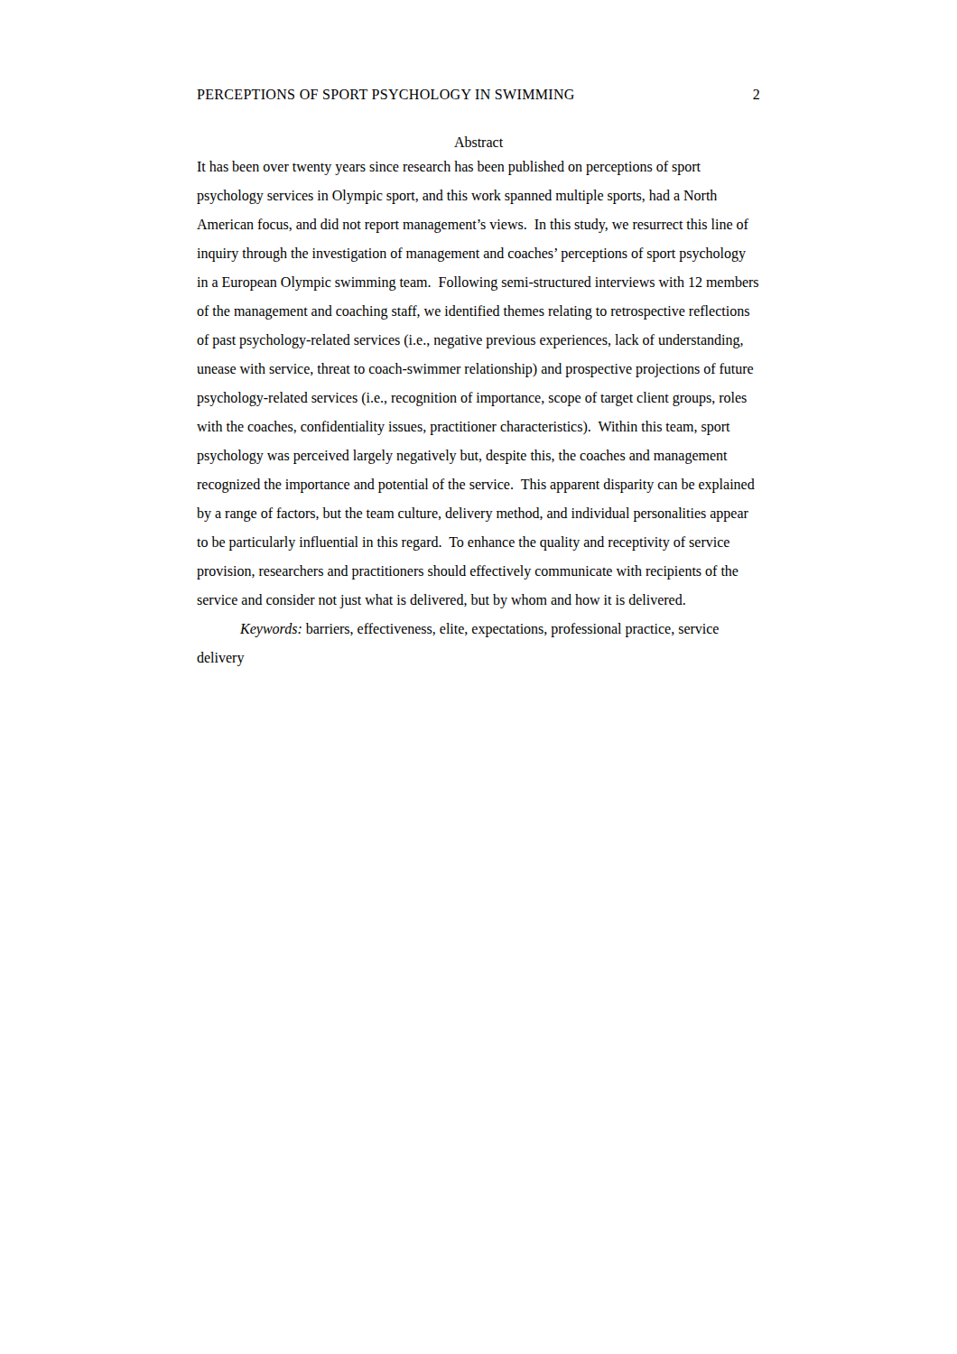Perceptions of Sport Psychology in Swimming 2
Abstract
It has been over twenty years since research has been published on perceptions of sport psychology services in Olympic sport, and this work spanned multiple sports, had a North American focus, and did not report management’s views. In this study, we resurrect this line of inquiry through the investigation of management and coaches’ perceptions of sport psychology in a European Olympic swimming team. Following semi-structured interviews with 12 members of the management and coaching staff, we identified themes relating to retrospective reflections of past psychology-related services (i.e., negative previous experiences, lack of understanding, unease with service, threat to coach-swimmer relationship) and prospective projections of future psychology-related services (i.e., recognition of importance, scope of target client groups, roles with the coaches, confidentiality issues, practitioner characteristics). Within this team, sport psychology was perceived largely negatively but, despite this, the coaches and management recognized the importance and potential of the service. This apparent disparity can be explained by a range of factors, but the team culture, delivery method, and individual personalities appear to be particularly influential in this regard. To enhance the quality and receptivity of service provision, researchers and practitioners should effectively communicate with recipients of the service and consider not just what is delivered, but by whom and how it is delivered.
Keywords: barriers, effectiveness, elite, expectations, professional practice, service delivery